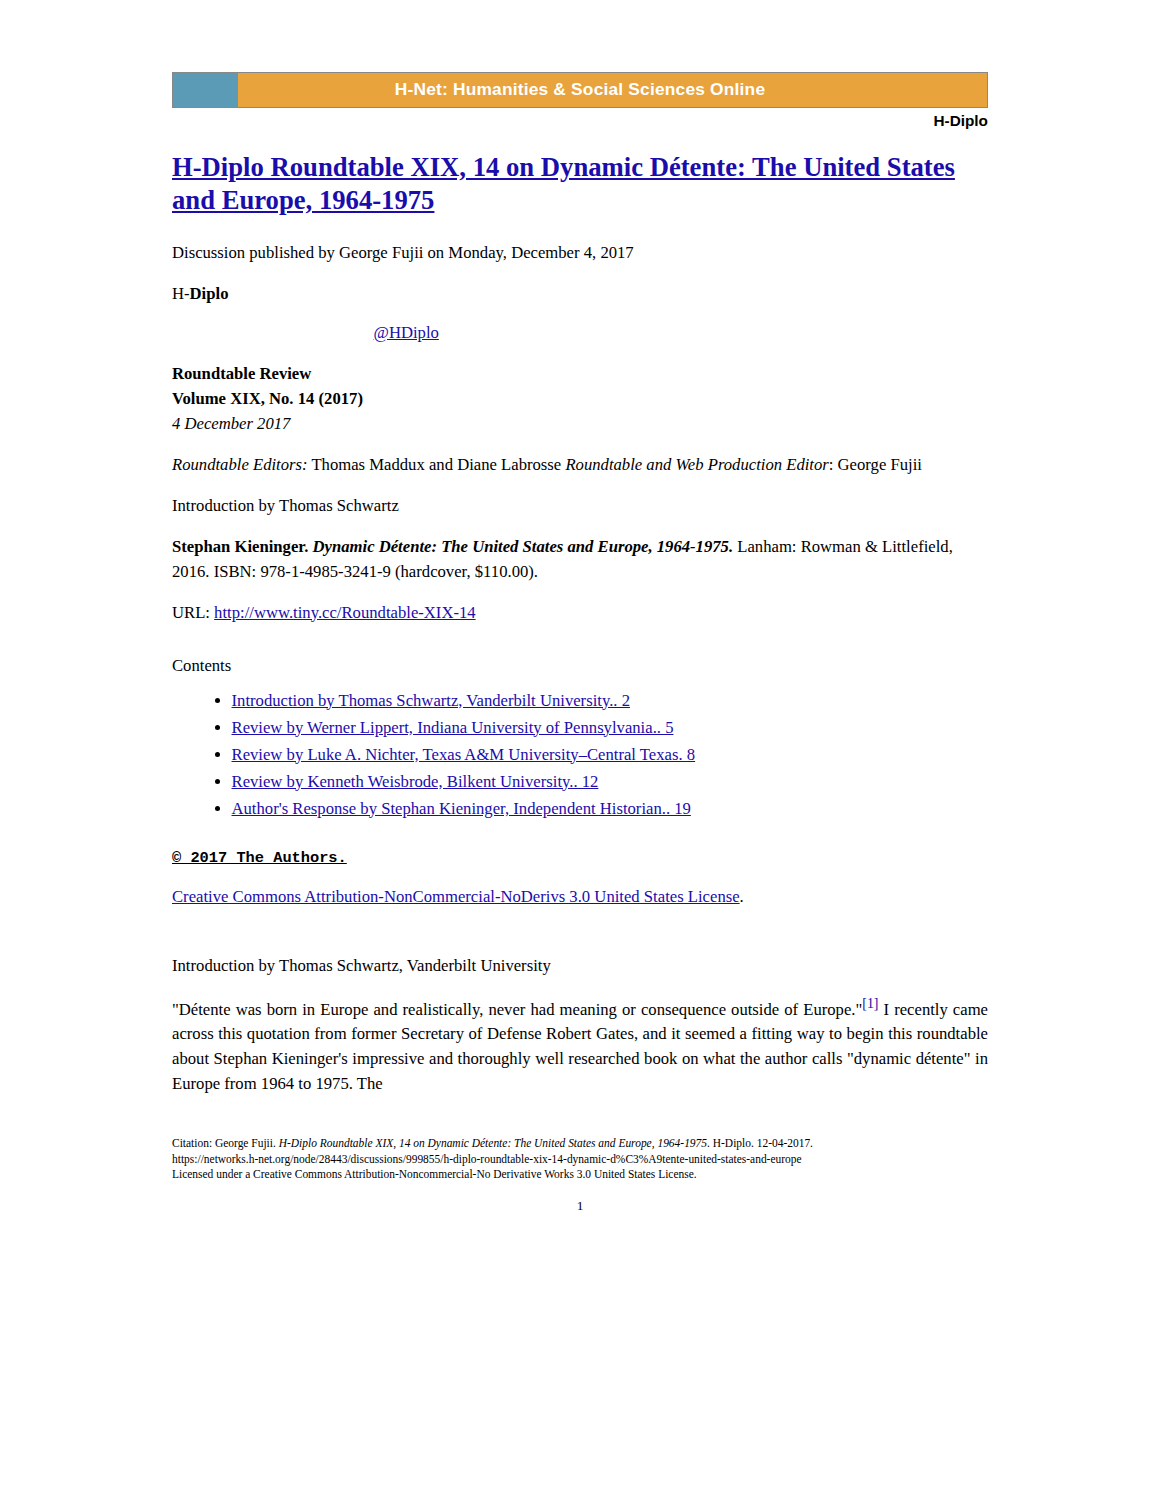H-Net: Humanities & Social Sciences Online
H-Diplo
H-Diplo Roundtable XIX, 14 on Dynamic Détente: The United States and Europe, 1964-1975
Discussion published by George Fujii on Monday, December 4, 2017
H-Diplo
@HDiplo
Roundtable Review Volume XIX, No. 14 (2017) 4 December 2017
Roundtable Editors: Thomas Maddux and Diane Labrosse Roundtable and Web Production Editor: George Fujii
Introduction by Thomas Schwartz
Stephan Kieninger. Dynamic Détente: The United States and Europe, 1964-1975. Lanham: Rowman & Littlefield, 2016. ISBN: 978-1-4985-3241-9 (hardcover, $110.00).
URL: http://www.tiny.cc/Roundtable-XIX-14
Contents
Introduction by Thomas Schwartz, Vanderbilt University.. 2
Review by Werner Lippert, Indiana University of Pennsylvania.. 5
Review by Luke A. Nichter, Texas A&M University–Central Texas. 8
Review by Kenneth Weisbrode, Bilkent University.. 12
Author's Response by Stephan Kieninger, Independent Historian.. 19
© 2017 The Authors.
Creative Commons Attribution-NonCommercial-NoDerivs 3.0 United States License.
Introduction by Thomas Schwartz, Vanderbilt University
"Détente was born in Europe and realistically, never had meaning or consequence outside of Europe."[1] I recently came across this quotation from former Secretary of Defense Robert Gates, and it seemed a fitting way to begin this roundtable about Stephan Kieninger's impressive and thoroughly well researched book on what the author calls "dynamic détente" in Europe from 1964 to 1975. The
Citation: George Fujii. H-Diplo Roundtable XIX, 14 on Dynamic Détente: The United States and Europe, 1964-1975. H-Diplo. 12-04-2017.
https://networks.h-net.org/node/28443/discussions/999855/h-diplo-roundtable-xix-14-dynamic-d%C3%A9tente-united-states-and-europe
Licensed under a Creative Commons Attribution-Noncommercial-No Derivative Works 3.0 United States License.
1